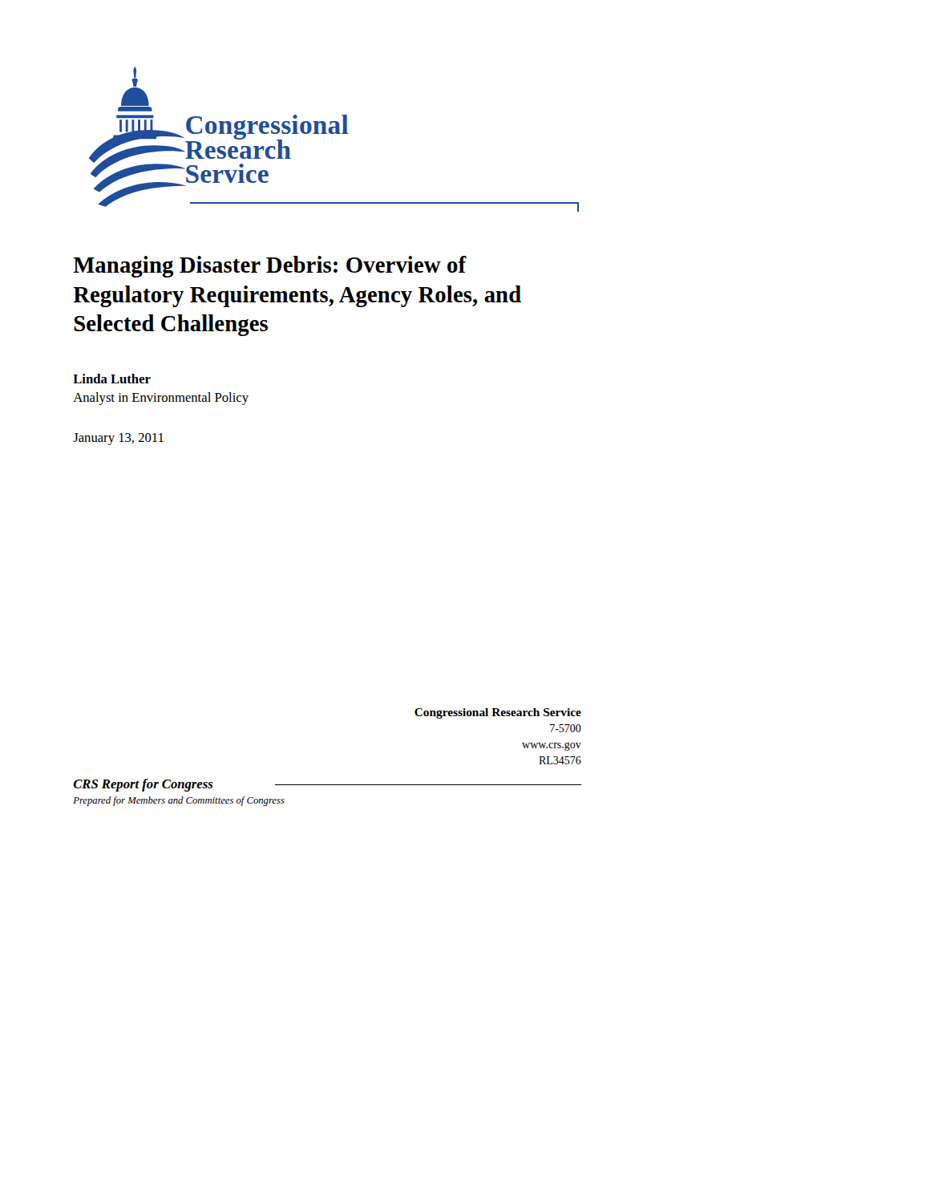Congressional Research Service
Managing Disaster Debris: Overview of Regulatory Requirements, Agency Roles, and Selected Challenges
Linda Luther
Analyst in Environmental Policy
January 13, 2011
Congressional Research Service
7-5700
www.crs.gov
RL34576
CRS Report for Congress
Prepared for Members and Committees of Congress